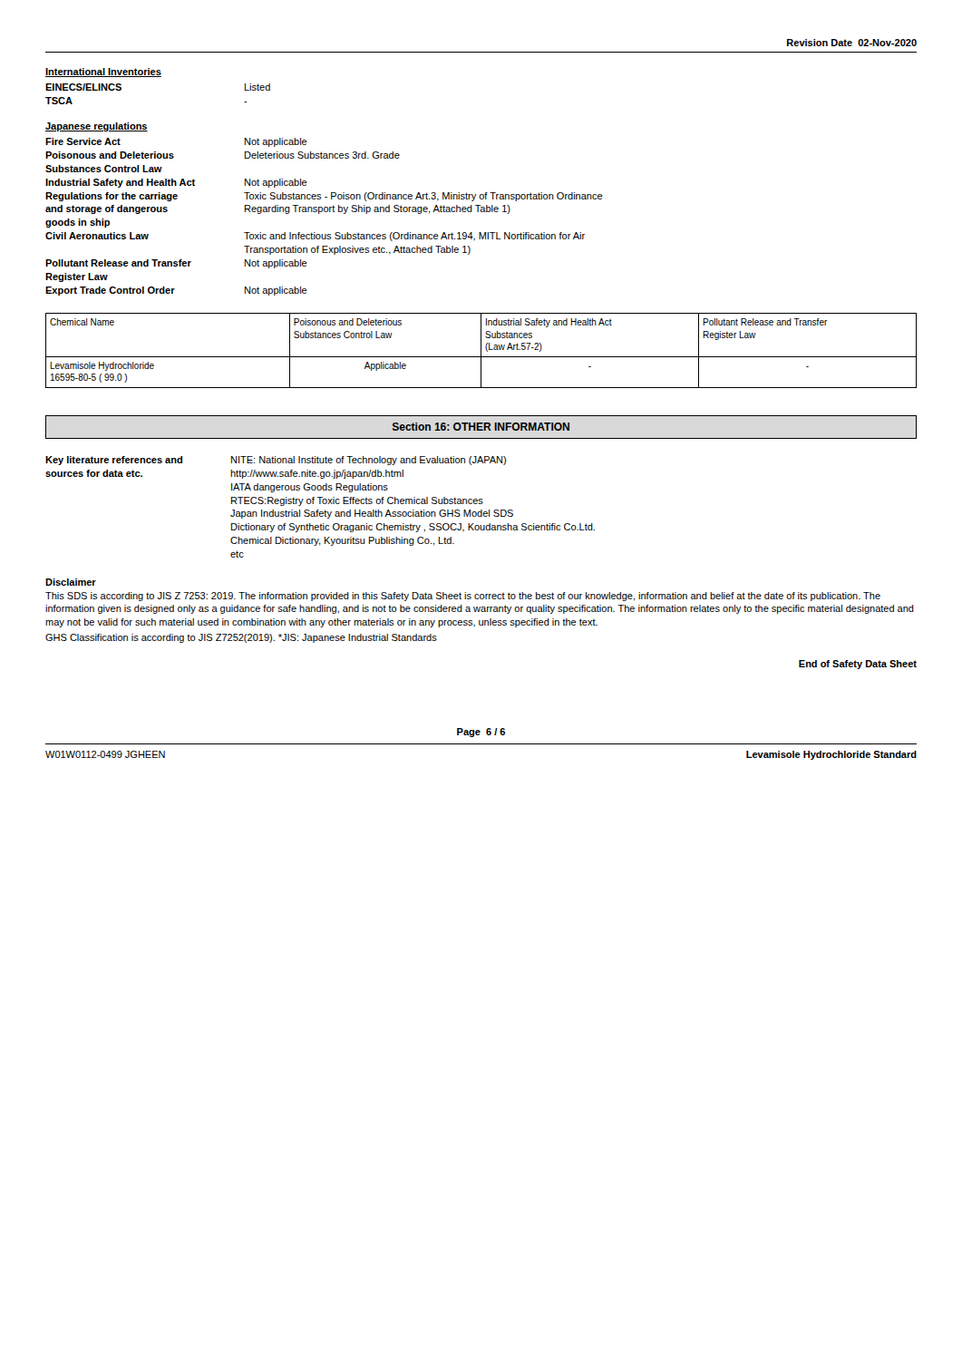Revision Date 02-Nov-2020
International Inventories
| EINECS/ELINCS | Listed |
| TSCA | - |
Japanese regulations
| Fire Service Act | Not applicable |
| Poisonous and Deleterious Substances Control Law | Deleterious Substances 3rd. Grade |
| Industrial Safety and Health Act | Not applicable |
| Regulations for the carriage and storage of dangerous goods in ship | Toxic Substances - Poison (Ordinance Art.3, Ministry of Transportation Ordinance Regarding Transport by Ship and Storage, Attached Table 1) |
| Civil Aeronautics Law | Toxic and Infectious Substances (Ordinance Art.194, MITL Nortification for Air Transportation of Explosives etc., Attached Table 1) |
| Pollutant Release and Transfer Register Law | Not applicable |
| Export Trade Control Order | Not applicable |
| Chemical Name | Poisonous and Deleterious Substances Control Law | Industrial Safety and Health Act Substances (Law Art.57-2) | Pollutant Release and Transfer Register Law |
| --- | --- | --- | --- |
| Levamisole Hydrochloride 16595-80-5 ( 99.0 ) | Applicable | - | - |
Section 16: OTHER INFORMATION
| Key literature references and sources for data etc. | NITE: National Institute of Technology and Evaluation (JAPAN) http://www.safe.nite.go.jp/japan/db.html IATA dangerous Goods Regulations RTECS:Registry of Toxic Effects of Chemical Substances Japan Industrial Safety and Health Association GHS Model SDS Dictionary of Synthetic Oraganic Chemistry , SSOCJ, Koudansha Scientific Co.Ltd. Chemical Dictionary, Kyouritsu Publishing Co., Ltd. etc |
Disclaimer
This SDS is according to JIS Z 7253: 2019. The information provided in this Safety Data Sheet is correct to the best of our knowledge, information and belief at the date of its publication. The information given is designed only as a guidance for safe handling, and is not to be considered a warranty or quality specification. The information relates only to the specific material designated and may not be valid for such material used in combination with any other materials or in any process, unless specified in the text.
GHS Classification is according to JIS Z7252(2019). *JIS: Japanese Industrial Standards
End of Safety Data Sheet
Page 6 / 6
W01W0112-0499 JGHEEN
Levamisole Hydrochloride Standard